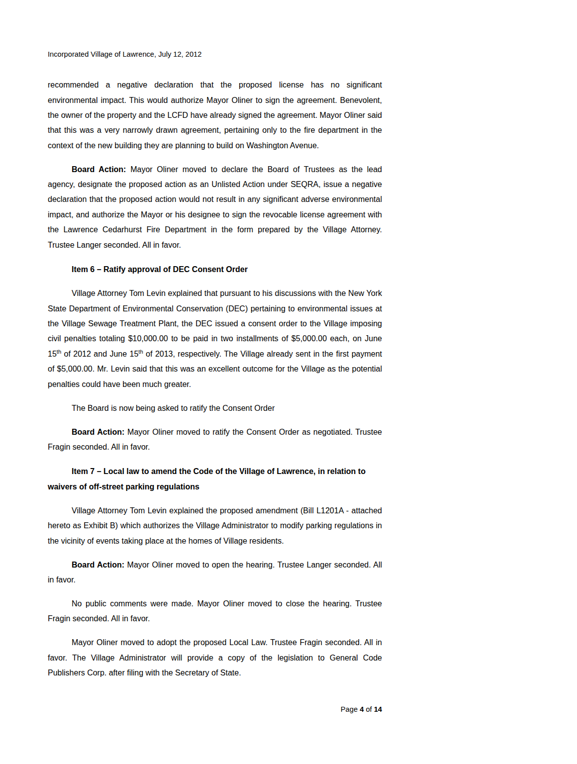Incorporated Village of Lawrence, July 12, 2012
recommended a negative declaration that the proposed license has no significant environmental impact. This would authorize Mayor Oliner to sign the agreement. Benevolent, the owner of the property and the LCFD have already signed the agreement. Mayor Oliner said that this was a very narrowly drawn agreement, pertaining only to the fire department in the context of the new building they are planning to build on Washington Avenue.
Board Action: Mayor Oliner moved to declare the Board of Trustees as the lead agency, designate the proposed action as an Unlisted Action under SEQRA, issue a negative declaration that the proposed action would not result in any significant adverse environmental impact, and authorize the Mayor or his designee to sign the revocable license agreement with the Lawrence Cedarhurst Fire Department in the form prepared by the Village Attorney. Trustee Langer seconded. All in favor.
Item 6 – Ratify approval of DEC Consent Order
Village Attorney Tom Levin explained that pursuant to his discussions with the New York State Department of Environmental Conservation (DEC) pertaining to environmental issues at the Village Sewage Treatment Plant, the DEC issued a consent order to the Village imposing civil penalties totaling $10,000.00 to be paid in two installments of $5,000.00 each, on June 15th of 2012 and June 15th of 2013, respectively. The Village already sent in the first payment of $5,000.00. Mr. Levin said that this was an excellent outcome for the Village as the potential penalties could have been much greater.
The Board is now being asked to ratify the Consent Order
Board Action: Mayor Oliner moved to ratify the Consent Order as negotiated. Trustee Fragin seconded. All in favor.
Item 7 – Local law to amend the Code of the Village of Lawrence, in relation to waivers of off-street parking regulations
Village Attorney Tom Levin explained the proposed amendment (Bill L1201A - attached hereto as Exhibit B) which authorizes the Village Administrator to modify parking regulations in the vicinity of events taking place at the homes of Village residents.
Board Action: Mayor Oliner moved to open the hearing. Trustee Langer seconded. All in favor.
No public comments were made. Mayor Oliner moved to close the hearing. Trustee Fragin seconded. All in favor.
Mayor Oliner moved to adopt the proposed Local Law. Trustee Fragin seconded. All in favor. The Village Administrator will provide a copy of the legislation to General Code Publishers Corp. after filing with the Secretary of State.
Page 4 of 14